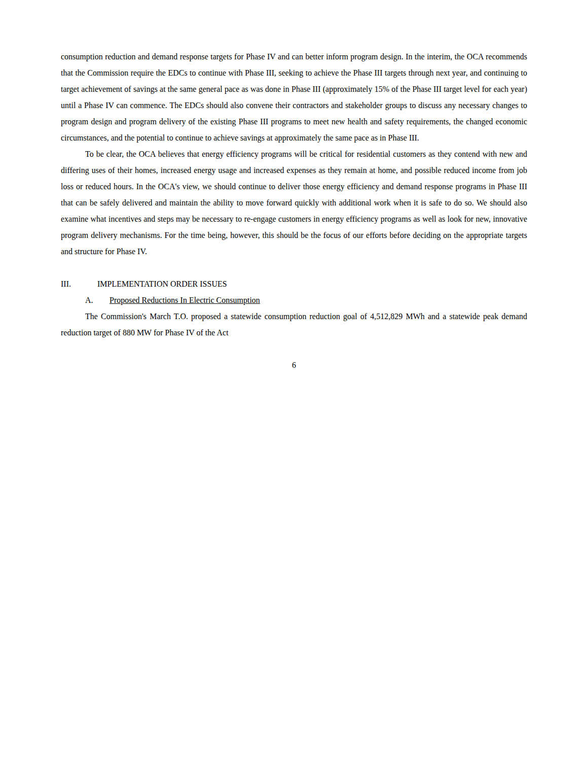consumption reduction and demand response targets for Phase IV and can better inform program design. In the interim, the OCA recommends that the Commission require the EDCs to continue with Phase III, seeking to achieve the Phase III targets through next year, and continuing to target achievement of savings at the same general pace as was done in Phase III (approximately 15% of the Phase III target level for each year) until a Phase IV can commence. The EDCs should also convene their contractors and stakeholder groups to discuss any necessary changes to program design and program delivery of the existing Phase III programs to meet new health and safety requirements, the changed economic circumstances, and the potential to continue to achieve savings at approximately the same pace as in Phase III.
To be clear, the OCA believes that energy efficiency programs will be critical for residential customers as they contend with new and differing uses of their homes, increased energy usage and increased expenses as they remain at home, and possible reduced income from job loss or reduced hours. In the OCA's view, we should continue to deliver those energy efficiency and demand response programs in Phase III that can be safely delivered and maintain the ability to move forward quickly with additional work when it is safe to do so. We should also examine what incentives and steps may be necessary to re-engage customers in energy efficiency programs as well as look for new, innovative program delivery mechanisms. For the time being, however, this should be the focus of our efforts before deciding on the appropriate targets and structure for Phase IV.
III. IMPLEMENTATION ORDER ISSUES
A. Proposed Reductions In Electric Consumption
The Commission's March T.O. proposed a statewide consumption reduction goal of 4,512,829 MWh and a statewide peak demand reduction target of 880 MW for Phase IV of the Act
6